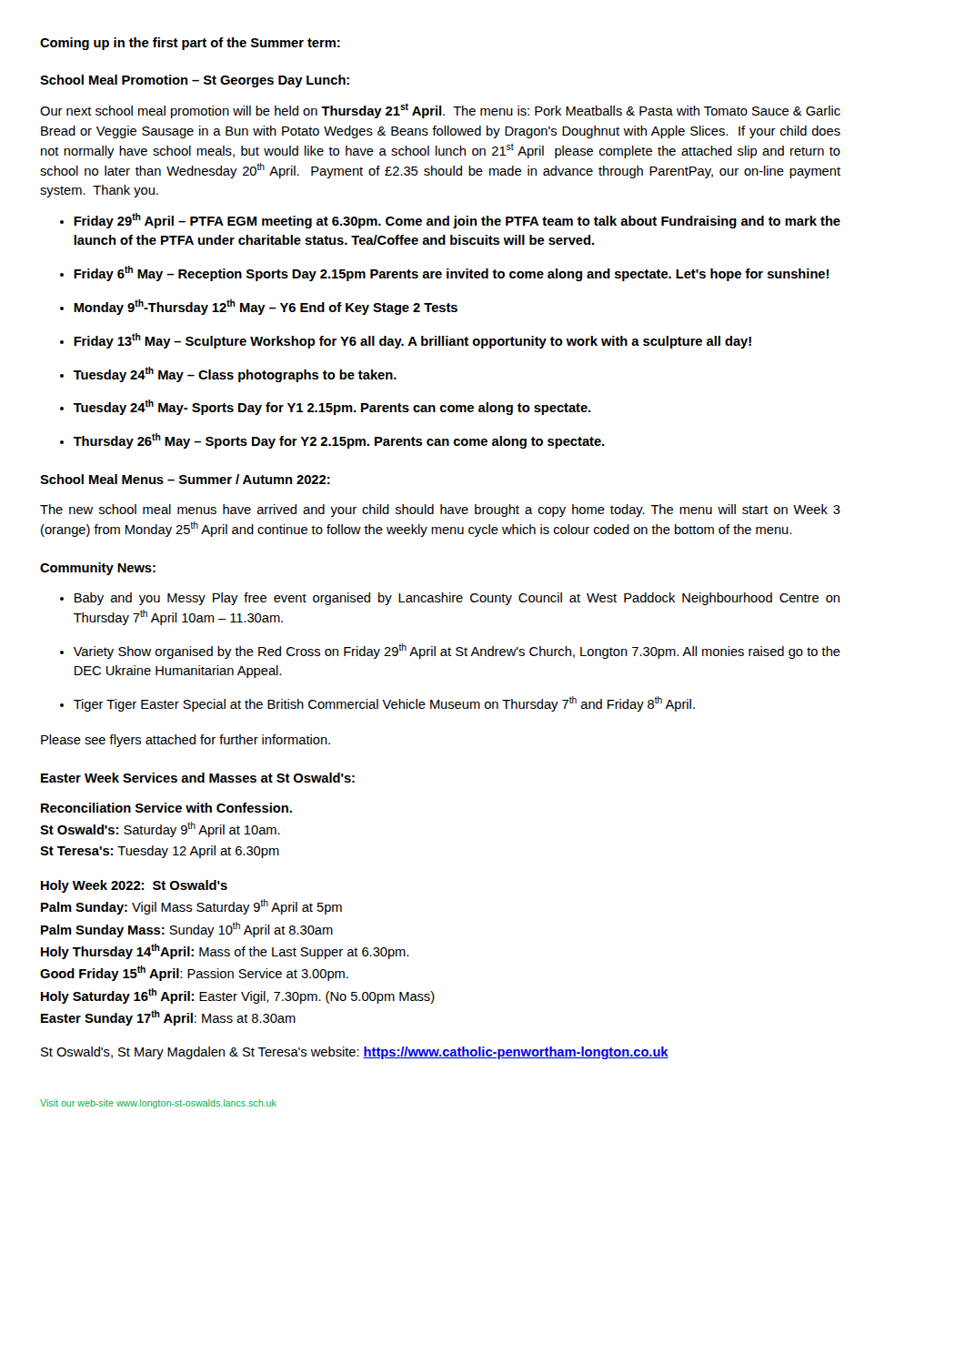Coming up in the first part of the Summer term:
School Meal Promotion – St Georges Day Lunch:
Our next school meal promotion will be held on Thursday 21st April. The menu is: Pork Meatballs & Pasta with Tomato Sauce & Garlic Bread or Veggie Sausage in a Bun with Potato Wedges & Beans followed by Dragon's Doughnut with Apple Slices. If your child does not normally have school meals, but would like to have a school lunch on 21st April please complete the attached slip and return to school no later than Wednesday 20th April. Payment of £2.35 should be made in advance through ParentPay, our on-line payment system. Thank you.
Friday 29th April – PTFA EGM meeting at 6.30pm. Come and join the PTFA team to talk about Fundraising and to mark the launch of the PTFA under charitable status. Tea/Coffee and biscuits will be served.
Friday 6th May – Reception Sports Day 2.15pm Parents are invited to come along and spectate. Let's hope for sunshine!
Monday 9th-Thursday 12th May – Y6 End of Key Stage 2 Tests
Friday 13th May – Sculpture Workshop for Y6 all day. A brilliant opportunity to work with a sculpture all day!
Tuesday 24th May – Class photographs to be taken.
Tuesday 24th May- Sports Day for Y1 2.15pm. Parents can come along to spectate.
Thursday 26th May – Sports Day for Y2 2.15pm. Parents can come along to spectate.
School Meal Menus – Summer / Autumn 2022:
The new school meal menus have arrived and your child should have brought a copy home today. The menu will start on Week 3 (orange) from Monday 25th April and continue to follow the weekly menu cycle which is colour coded on the bottom of the menu.
Community News:
Baby and you Messy Play free event organised by Lancashire County Council at West Paddock Neighbourhood Centre on Thursday 7th April 10am – 11.30am.
Variety Show organised by the Red Cross on Friday 29th April at St Andrew's Church, Longton 7.30pm. All monies raised go to the DEC Ukraine Humanitarian Appeal.
Tiger Tiger Easter Special at the British Commercial Vehicle Museum on Thursday 7th and Friday 8th April.
Please see flyers attached for further information.
Easter Week Services and Masses at St Oswald's:
Reconciliation Service with Confession.
St Oswald's: Saturday 9th April at 10am.
St Teresa's: Tuesday 12 April at 6.30pm
Holy Week 2022: St Oswald's
Palm Sunday: Vigil Mass Saturday 9th April at 5pm
Palm Sunday Mass: Sunday 10th April at 8.30am
Holy Thursday 14thApril: Mass of the Last Supper at 6.30pm.
Good Friday 15th April: Passion Service at 3.00pm.
Holy Saturday 16th April: Easter Vigil, 7.30pm. (No 5.00pm Mass)
Easter Sunday 17th April: Mass at 8.30am
St Oswald's, St Mary Magdalen & St Teresa's website: https://www.catholic-penwortham-longton.co.uk
Visit our web-site www.longton-st-oswalds.lancs.sch.uk